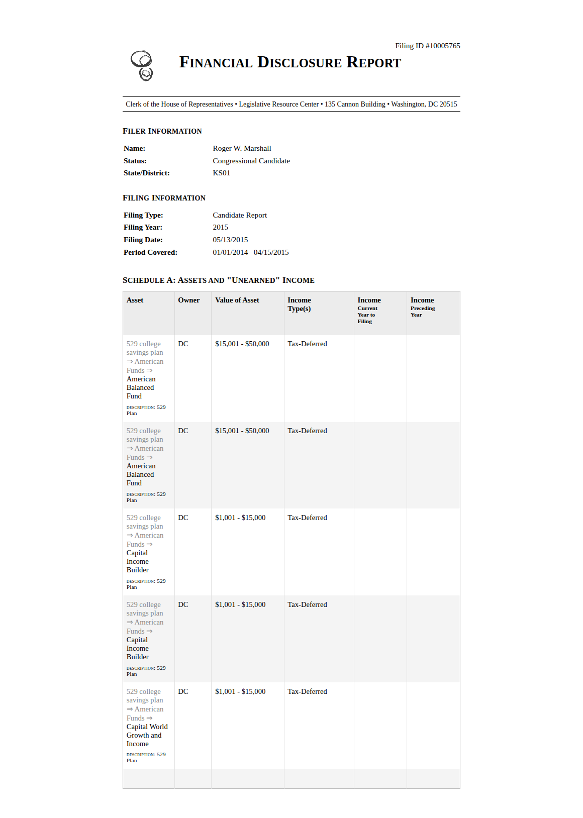Filing ID #10005765
FINANCIAL DISCLOSURE REPORT
Clerk of the House of Representatives • Legislative Resource Center • 135 Cannon Building • Washington, DC 20515
FILER INFORMATION
| Name: | Roger W. Marshall |
| Status: | Congressional Candidate |
| State/District: | KS01 |
FILING INFORMATION
| Filing Type: | Candidate Report |
| Filing Year: | 2015 |
| Filing Date: | 05/13/2015 |
| Period Covered: | 01/01/2014– 04/15/2015 |
SCHEDULE A: ASSETS AND "UNEARNED" INCOME
| Asset | Owner | Value of Asset | Income Type(s) | Income Current Year to Filing | Income Preceding Year |
| --- | --- | --- | --- | --- | --- |
| 529 college savings plan ⇒ American Funds ⇒ American Balanced Fund DESCRIPTION: 529 Plan | DC | $15,001 - $50,000 | Tax-Deferred | | |
| 529 college savings plan ⇒ American Funds ⇒ American Balanced Fund DESCRIPTION: 529 Plan | DC | $15,001 - $50,000 | Tax-Deferred | | |
| 529 college savings plan ⇒ American Funds ⇒ Capital Income Builder DESCRIPTION: 529 Plan | DC | $1,001 - $15,000 | Tax-Deferred | | |
| 529 college savings plan ⇒ American Funds ⇒ Capital Income Builder DESCRIPTION: 529 Plan | DC | $1,001 - $15,000 | Tax-Deferred | | |
| 529 college savings plan ⇒ American Funds ⇒ Capital World Growth and Income DESCRIPTION: 529 Plan | DC | $1,001 - $15,000 | Tax-Deferred | | |